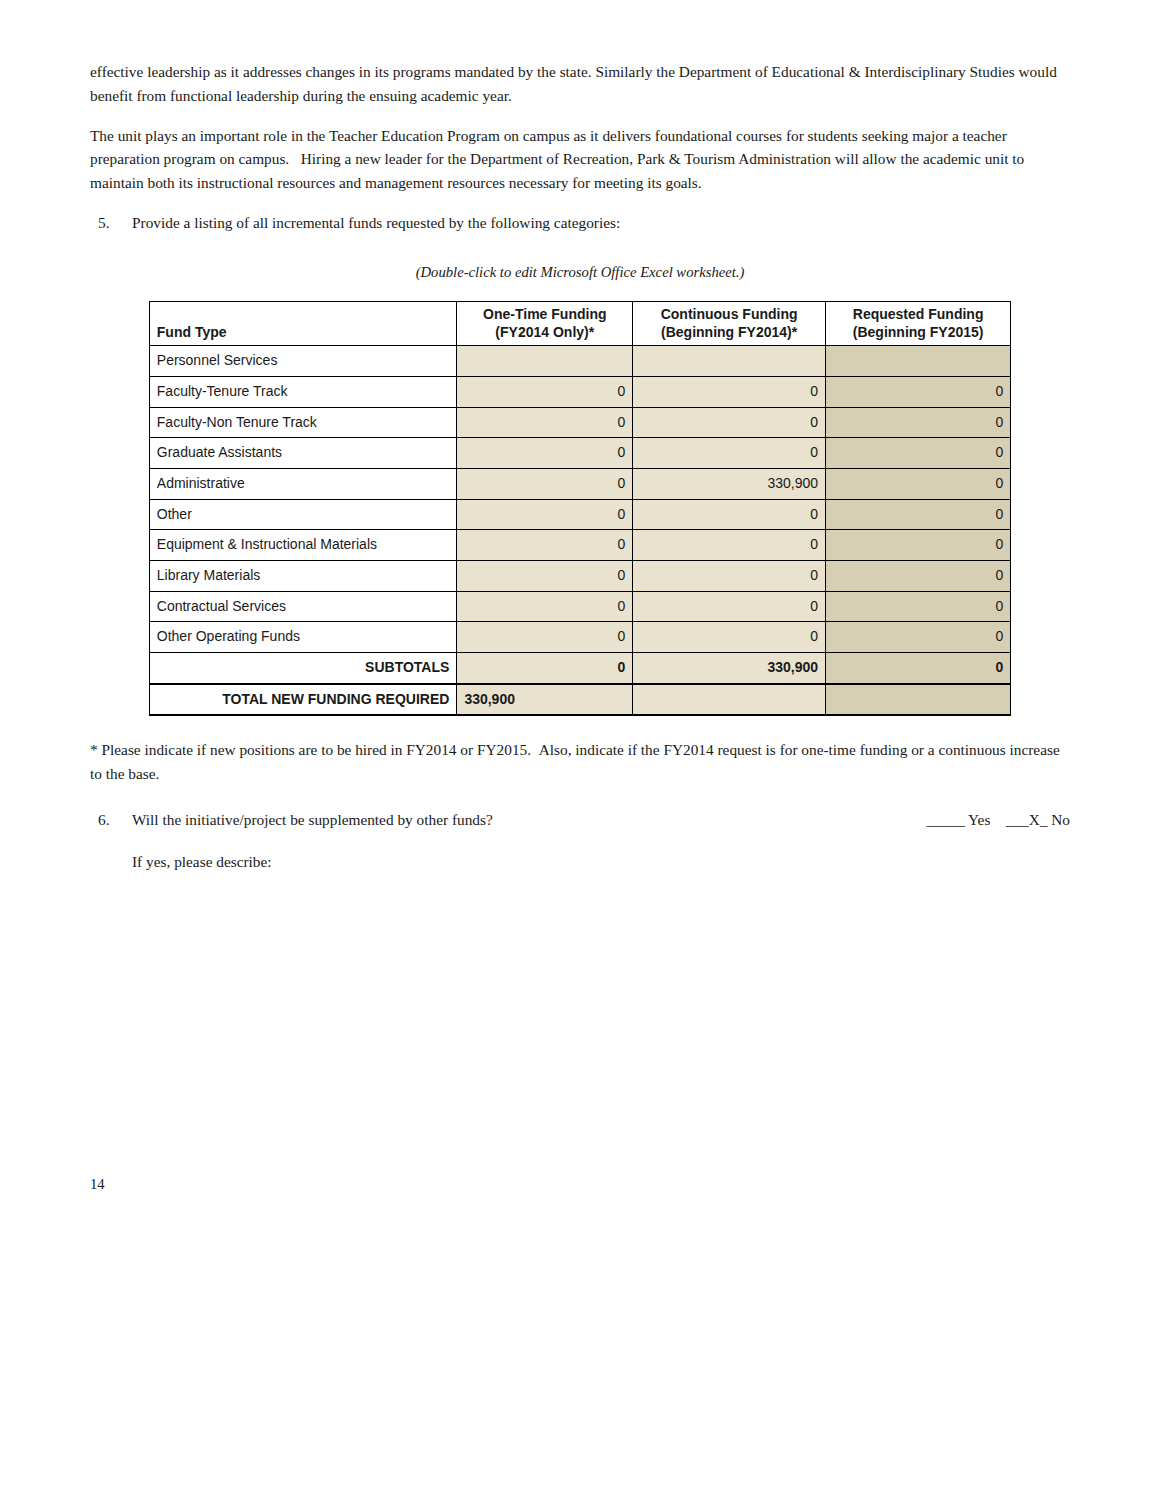effective leadership as it addresses changes in its programs mandated by the state. Similarly the Department of Educational & Interdisciplinary Studies would benefit from functional leadership during the ensuing academic year.
The unit plays an important role in the Teacher Education Program on campus as it delivers foundational courses for students seeking major a teacher preparation program on campus. Hiring a new leader for the Department of Recreation, Park & Tourism Administration will allow the academic unit to maintain both its instructional resources and management resources necessary for meeting its goals.
Provide a listing of all incremental funds requested by the following categories:
(Double-click to edit Microsoft Office Excel worksheet.)
| Fund Type | One-Time Funding (FY2014 Only)* | Continuous Funding (Beginning FY2014)* | Requested Funding (Beginning FY2015) |
| --- | --- | --- | --- |
| Personnel Services | | | |
| Faculty-Tenure Track | 0 | 0 | 0 |
| Faculty-Non Tenure Track | 0 | 0 | 0 |
| Graduate Assistants | 0 | 0 | 0 |
| Administrative | 0 | 330,900 | 0 |
| Other | 0 | 0 | 0 |
| Equipment & Instructional Materials | 0 | 0 | 0 |
| Library Materials | 0 | 0 | 0 |
| Contractual Services | 0 | 0 | 0 |
| Other Operating Funds | 0 | 0 | 0 |
| SUBTOTALS | 0 | 330,900 | 0 |
| TOTAL NEW FUNDING REQUIRED | 330,900 | | |
* Please indicate if new positions are to be hired in FY2014 or FY2015. Also, indicate if the FY2014 request is for one-time funding or a continuous increase to the base.
Will the initiative/project be supplemented by other funds? _____ Yes ___X_ No
If yes, please describe:
14